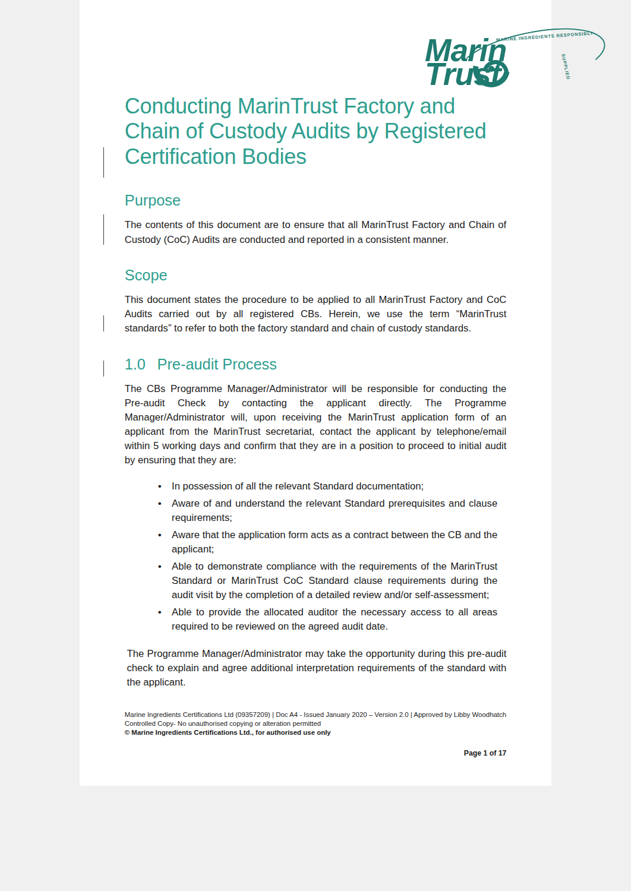MARINE INGREDIENTS RESPONSIBLY
SUPPLIED
Marin Trust
Conducting MarinTrust Factory and Chain of Custody Audits by Registered Certification Bodies
Purpose
The contents of this document are to ensure that all MarinTrust Factory and Chain of Custody (CoC) Audits are conducted and reported in a consistent manner.
Scope
This document states the procedure to be applied to all MarinTrust Factory and CoC Audits carried out by all registered CBs. Herein, we use the term “MarinTrust standards” to refer to both the factory standard and chain of custody standards.
1.0 Pre-audit Process
The CBs Programme Manager/Administrator will be responsible for conducting the Pre-audit Check by contacting the applicant directly. The Programme Manager/Administrator will, upon receiving the MarinTrust application form of an applicant from the MarinTrust secretariat, contact the applicant by telephone/email within 5 working days and confirm that they are in a position to proceed to initial audit by ensuring that they are:
In possession of all the relevant Standard documentation;
Aware of and understand the relevant Standard prerequisites and clause requirements;
Aware that the application form acts as a contract between the CB and the applicant;
Able to demonstrate compliance with the requirements of the MarinTrust Standard or MarinTrust CoC Standard clause requirements during the audit visit by the completion of a detailed review and/or self-assessment;
Able to provide the allocated auditor the necessary access to all areas required to be reviewed on the agreed audit date.
The Programme Manager/Administrator may take the opportunity during this pre-audit check to explain and agree additional interpretation requirements of the standard with the applicant.
Marine Ingredients Certifications Ltd (09357209) | Doc A4 - Issued January 2020 – Version 2.0 | Approved by Libby Woodhatch
Controlled Copy- No unauthorised copying or alteration permitted
© Marine Ingredients Certifications Ltd., for authorised use only
Page 1 of 17